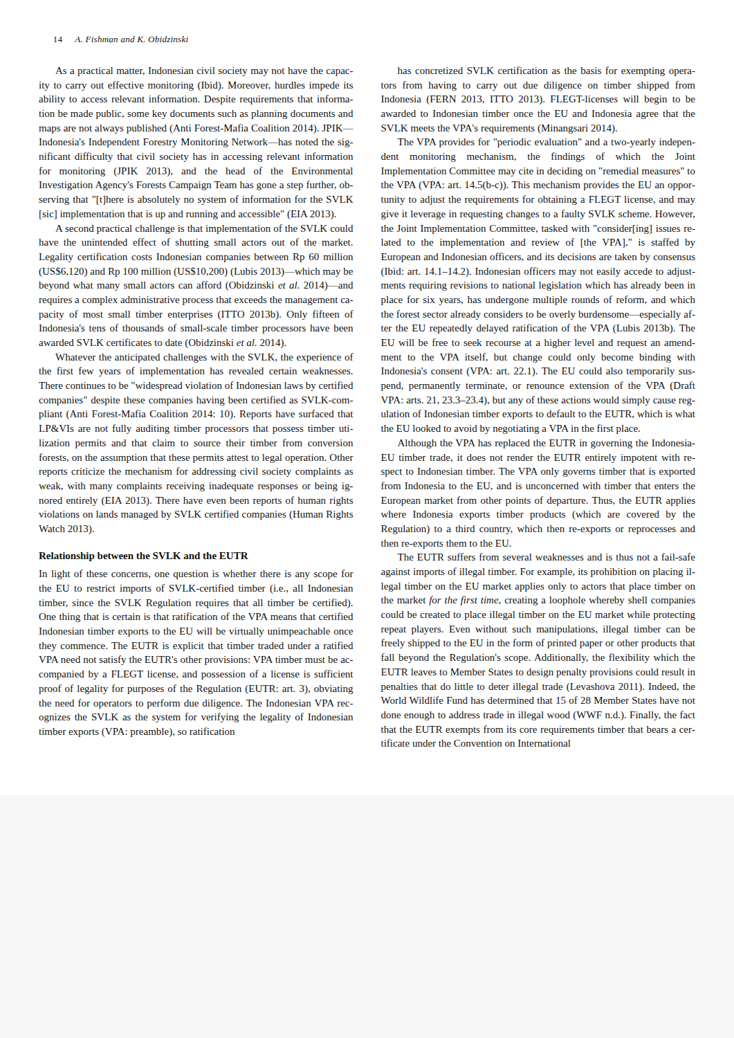14 A. Fishman and K. Obidzinski
As a practical matter, Indonesian civil society may not have the capacity to carry out effective monitoring (Ibid). Moreover, hurdles impede its ability to access relevant information. Despite requirements that information be made public, some key documents such as planning documents and maps are not always published (Anti Forest-Mafia Coalition 2014). JPIK—Indonesia's Independent Forestry Monitoring Network—has noted the significant difficulty that civil society has in accessing relevant information for monitoring (JPIK 2013), and the head of the Environmental Investigation Agency's Forests Campaign Team has gone a step further, observing that "[t]here is absolutely no system of information for the SVLK [sic] implementation that is up and running and accessible" (EIA 2013).
A second practical challenge is that implementation of the SVLK could have the unintended effect of shutting small actors out of the market. Legality certification costs Indonesian companies between Rp 60 million (US$6,120) and Rp 100 million (US$10,200) (Lubis 2013)—which may be beyond what many small actors can afford (Obidzinski et al. 2014)—and requires a complex administrative process that exceeds the management capacity of most small timber enterprises (ITTO 2013b). Only fifteen of Indonesia's tens of thousands of small-scale timber processors have been awarded SVLK certificates to date (Obidzinski et al. 2014).
Whatever the anticipated challenges with the SVLK, the experience of the first few years of implementation has revealed certain weaknesses. There continues to be "widespread violation of Indonesian laws by certified companies" despite these companies having been certified as SVLK-compliant (Anti Forest-Mafia Coalition 2014: 10). Reports have surfaced that LP&VIs are not fully auditing timber processors that possess timber utilization permits and that claim to source their timber from conversion forests, on the assumption that these permits attest to legal operation. Other reports criticize the mechanism for addressing civil society complaints as weak, with many complaints receiving inadequate responses or being ignored entirely (EIA 2013). There have even been reports of human rights violations on lands managed by SVLK certified companies (Human Rights Watch 2013).
Relationship between the SVLK and the EUTR
In light of these concerns, one question is whether there is any scope for the EU to restrict imports of SVLK-certified timber (i.e., all Indonesian timber, since the SVLK Regulation requires that all timber be certified). One thing that is certain is that ratification of the VPA means that certified Indonesian timber exports to the EU will be virtually unimpeachable once they commence. The EUTR is explicit that timber traded under a ratified VPA need not satisfy the EUTR's other provisions: VPA timber must be accompanied by a FLEGT license, and possession of a license is sufficient proof of legality for purposes of the Regulation (EUTR: art. 3), obviating the need for operators to perform due diligence. The Indonesian VPA recognizes the SVLK as the system for verifying the legality of Indonesian timber exports (VPA: preamble), so ratification
has concretized SVLK certification as the basis for exempting operators from having to carry out due diligence on timber shipped from Indonesia (FERN 2013, ITTO 2013). FLEGT-licenses will begin to be awarded to Indonesian timber once the EU and Indonesia agree that the SVLK meets the VPA's requirements (Minangsari 2014).
The VPA provides for "periodic evaluation" and a two-yearly independent monitoring mechanism, the findings of which the Joint Implementation Committee may cite in deciding on "remedial measures" to the VPA (VPA: art. 14.5(b-c)). This mechanism provides the EU an opportunity to adjust the requirements for obtaining a FLEGT license, and may give it leverage in requesting changes to a faulty SVLK scheme. However, the Joint Implementation Committee, tasked with "consider[ing] issues related to the implementation and review of [the VPA]," is staffed by European and Indonesian officers, and its decisions are taken by consensus (Ibid: art. 14.1–14.2). Indonesian officers may not easily accede to adjustments requiring revisions to national legislation which has already been in place for six years, has undergone multiple rounds of reform, and which the forest sector already considers to be overly burdensome—especially after the EU repeatedly delayed ratification of the VPA (Lubis 2013b). The EU will be free to seek recourse at a higher level and request an amendment to the VPA itself, but change could only become binding with Indonesia's consent (VPA: art. 22.1). The EU could also temporarily suspend, permanently terminate, or renounce extension of the VPA (Draft VPA: arts. 21, 23.3–23.4), but any of these actions would simply cause regulation of Indonesian timber exports to default to the EUTR, which is what the EU looked to avoid by negotiating a VPA in the first place.
Although the VPA has replaced the EUTR in governing the Indonesia-EU timber trade, it does not render the EUTR entirely impotent with respect to Indonesian timber. The VPA only governs timber that is exported from Indonesia to the EU, and is unconcerned with timber that enters the European market from other points of departure. Thus, the EUTR applies where Indonesia exports timber products (which are covered by the Regulation) to a third country, which then re-exports or reprocesses and then re-exports them to the EU.
The EUTR suffers from several weaknesses and is thus not a fail-safe against imports of illegal timber. For example, its prohibition on placing illegal timber on the EU market applies only to actors that place timber on the market for the first time, creating a loophole whereby shell companies could be created to place illegal timber on the EU market while protecting repeat players. Even without such manipulations, illegal timber can be freely shipped to the EU in the form of printed paper or other products that fall beyond the Regulation's scope. Additionally, the flexibility which the EUTR leaves to Member States to design penalty provisions could result in penalties that do little to deter illegal trade (Levashova 2011). Indeed, the World Wildlife Fund has determined that 15 of 28 Member States have not done enough to address trade in illegal wood (WWF n.d.). Finally, the fact that the EUTR exempts from its core requirements timber that bears a certificate under the Convention on International